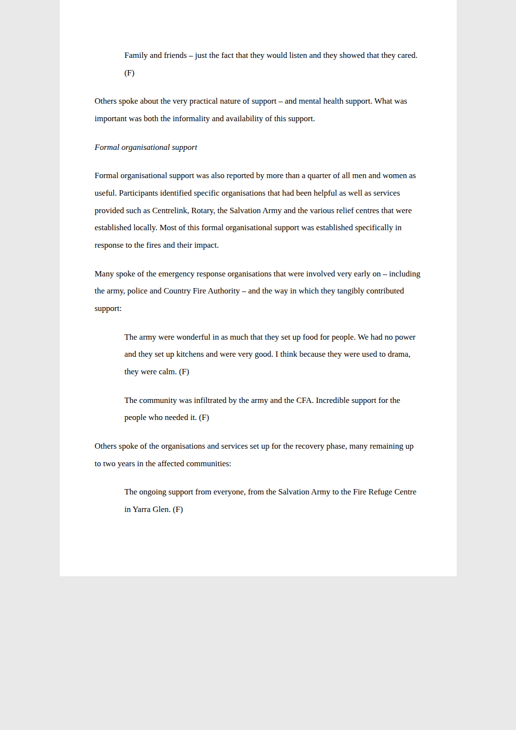Family and friends – just the fact that they would listen and they showed that they cared. (F)
Others spoke about the very practical nature of support – and mental health support. What was important was both the informality and availability of this support.
Formal organisational support
Formal organisational support was also reported by more than a quarter of all men and women as useful. Participants identified specific organisations that had been helpful as well as services provided such as Centrelink, Rotary, the Salvation Army and the various relief centres that were established locally. Most of this formal organisational support was established specifically in response to the fires and their impact.
Many spoke of the emergency response organisations that were involved very early on – including the army, police and Country Fire Authority – and the way in which they tangibly contributed support:
The army were wonderful in as much that they set up food for people. We had no power and they set up kitchens and were very good. I think because they were used to drama, they were calm. (F)
The community was infiltrated by the army and the CFA. Incredible support for the people who needed it. (F)
Others spoke of the organisations and services set up for the recovery phase, many remaining up to two years in the affected communities:
The ongoing support from everyone, from the Salvation Army to the Fire Refuge Centre in Yarra Glen. (F)